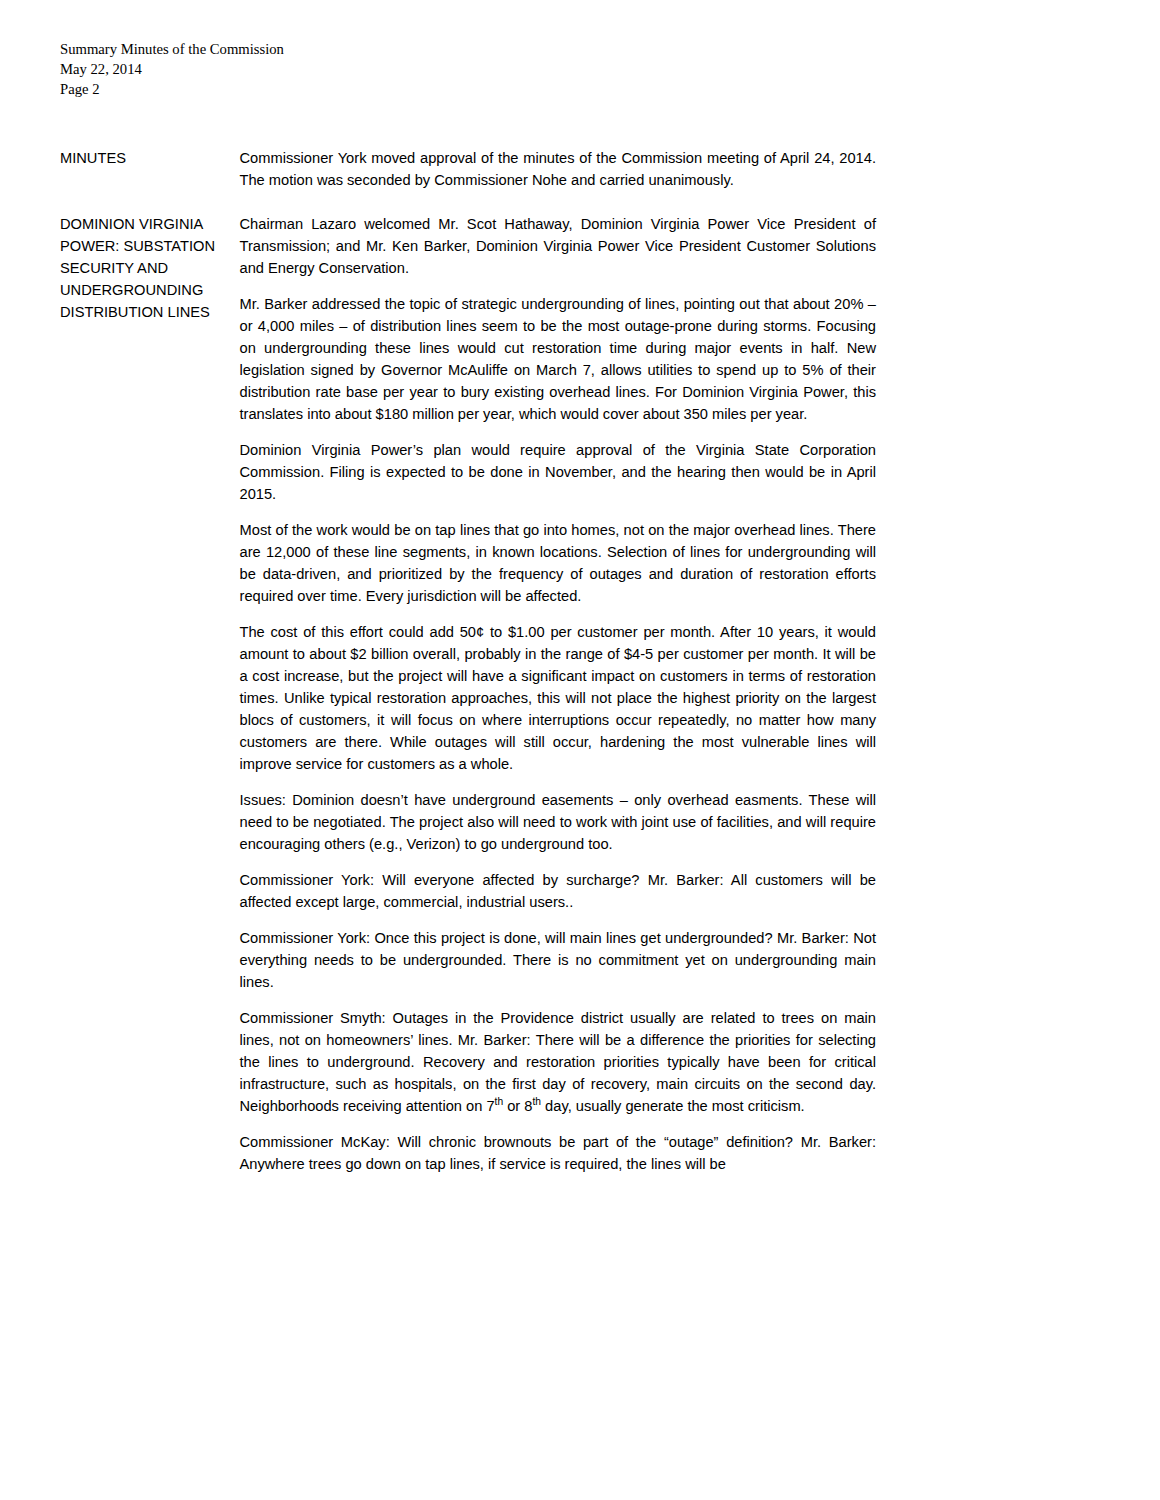Summary Minutes of the Commission
May 22, 2014
Page 2
| Minutes | Commissioner York moved approval of the minutes of the Commission meeting of April 24, 2014. The motion was seconded by Commissioner Nohe and carried unanimously. |
| Dominion Virginia Power: Substation Security and Undergrounding Distribution Lines | Chairman Lazaro welcomed Mr. Scot Hathaway, Dominion Virginia Power Vice President of Transmission; and Mr. Ken Barker, Dominion Virginia Power Vice President Customer Solutions and Energy Conservation. Mr. Barker addressed the topic of strategic undergrounding of lines, pointing out that about 20% – or 4,000 miles – of distribution lines seem to be the most outage-prone during storms. Focusing on undergrounding these lines would cut restoration time during major events in half. New legislation signed by Governor McAuliffe on March 7, allows utilities to spend up to 5% of their distribution rate base per year to bury existing overhead lines. For Dominion Virginia Power, this translates into about $180 million per year, which would cover about 350 miles per year. Dominion Virginia Power’s plan would require approval of the Virginia State Corporation Commission. Filing is expected to be done in November, and the hearing then would be in April 2015. Most of the work would be on tap lines that go into homes, not on the major overhead lines. There are 12,000 of these line segments, in known locations. Selection of lines for undergrounding will be data-driven, and prioritized by the frequency of outages and duration of restoration efforts required over time. Every jurisdiction will be affected. The cost of this effort could add 50¢ to $1.00 per customer per month. After 10 years, it would amount to about $2 billion overall, probably in the range of $4-5 per customer per month. It will be a cost increase, but the project will have a significant impact on customers in terms of restoration times. Unlike typical restoration approaches, this will not place the highest priority on the largest blocs of customers, it will focus on where interruptions occur repeatedly, no matter how many customers are there. While outages will still occur, hardening the most vulnerable lines will improve service for customers as a whole. Issues: Dominion doesn’t have underground easements – only overhead easments. These will need to be negotiated. The project also will need to work with joint use of facilities, and will require encouraging others (e.g., Verizon) to go underground too. Commissioner York: Will everyone affected by surcharge? Mr. Barker: All customers will be affected except large, commercial, industrial users.. Commissioner York: Once this project is done, will main lines get undergrounded? Mr. Barker: Not everything needs to be undergrounded. There is no commitment yet on undergrounding main lines. Commissioner Smyth: Outages in the Providence district usually are related to trees on main lines, not on homeowners’ lines. Mr. Barker: There will be a difference the priorities for selecting the lines to underground. Recovery and restoration priorities typically have been for critical infrastructure, such as hospitals, on the first day of recovery, main circuits on the second day. Neighborhoods receiving attention on 7 th or 8 th day, usually generate the most criticism. Commissioner McKay: Will chronic brownouts be part of the “outage” definition? Mr. Barker: Anywhere trees go down on tap lines, if service is required, the lines will be |